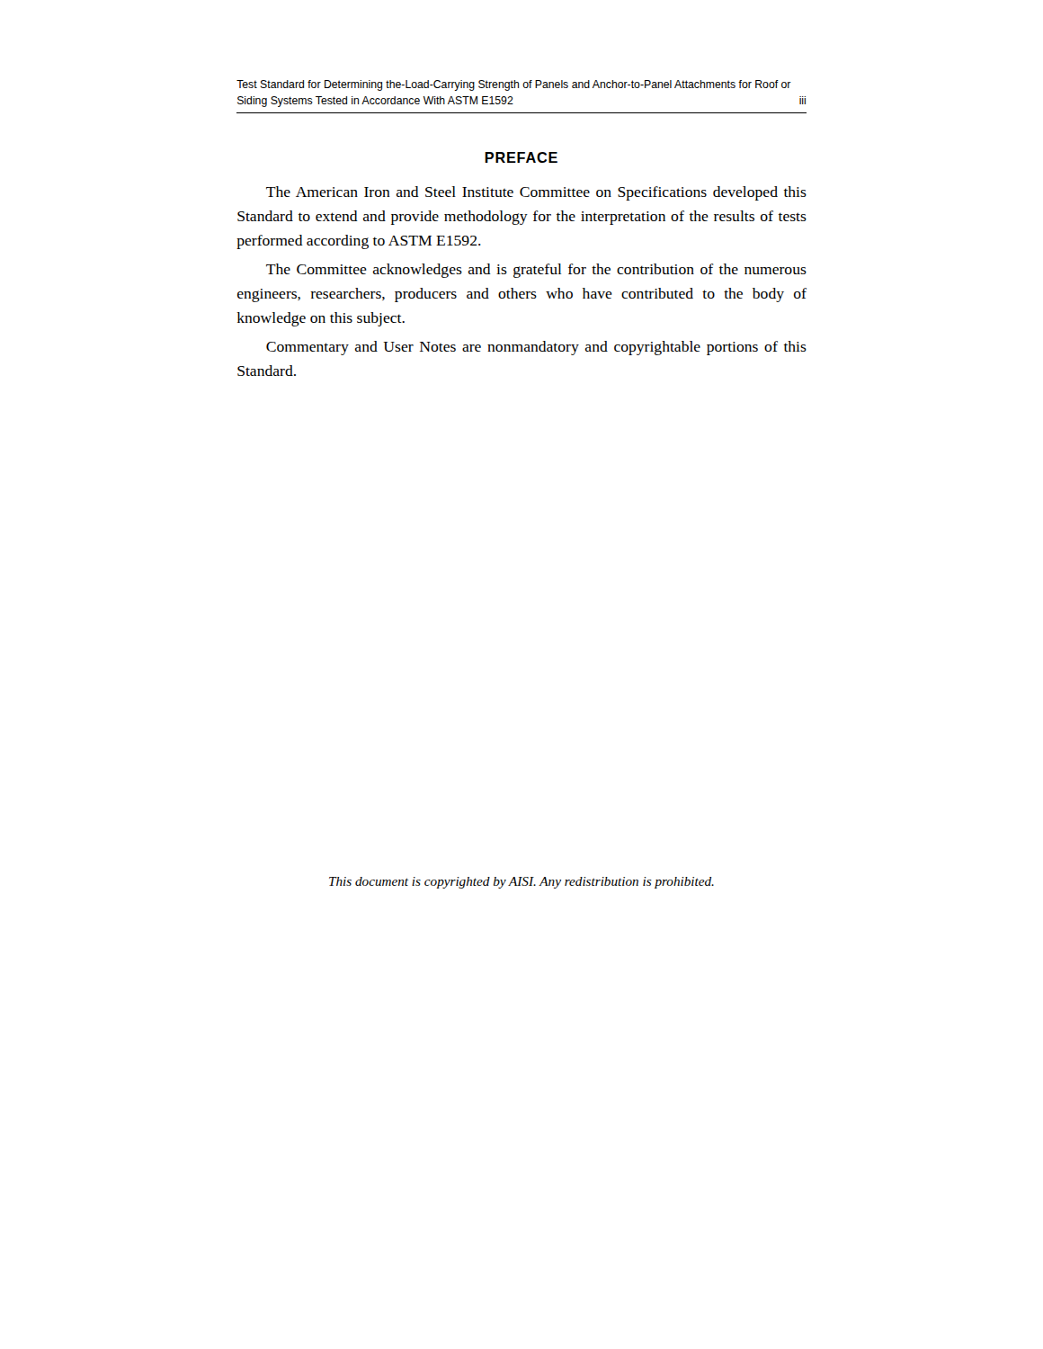Test Standard for Determining the-Load-Carrying Strength of Panels and Anchor-to-Panel Attachments for Roof or Siding Systems Tested in Accordance With ASTM E1592 iii
PREFACE
The American Iron and Steel Institute Committee on Specifications developed this Standard to extend and provide methodology for the interpretation of the results of tests performed according to ASTM E1592.
The Committee acknowledges and is grateful for the contribution of the numerous engineers, researchers, producers and others who have contributed to the body of knowledge on this subject.
Commentary and User Notes are nonmandatory and copyrightable portions of this Standard.
This document is copyrighted by AISI. Any redistribution is prohibited.